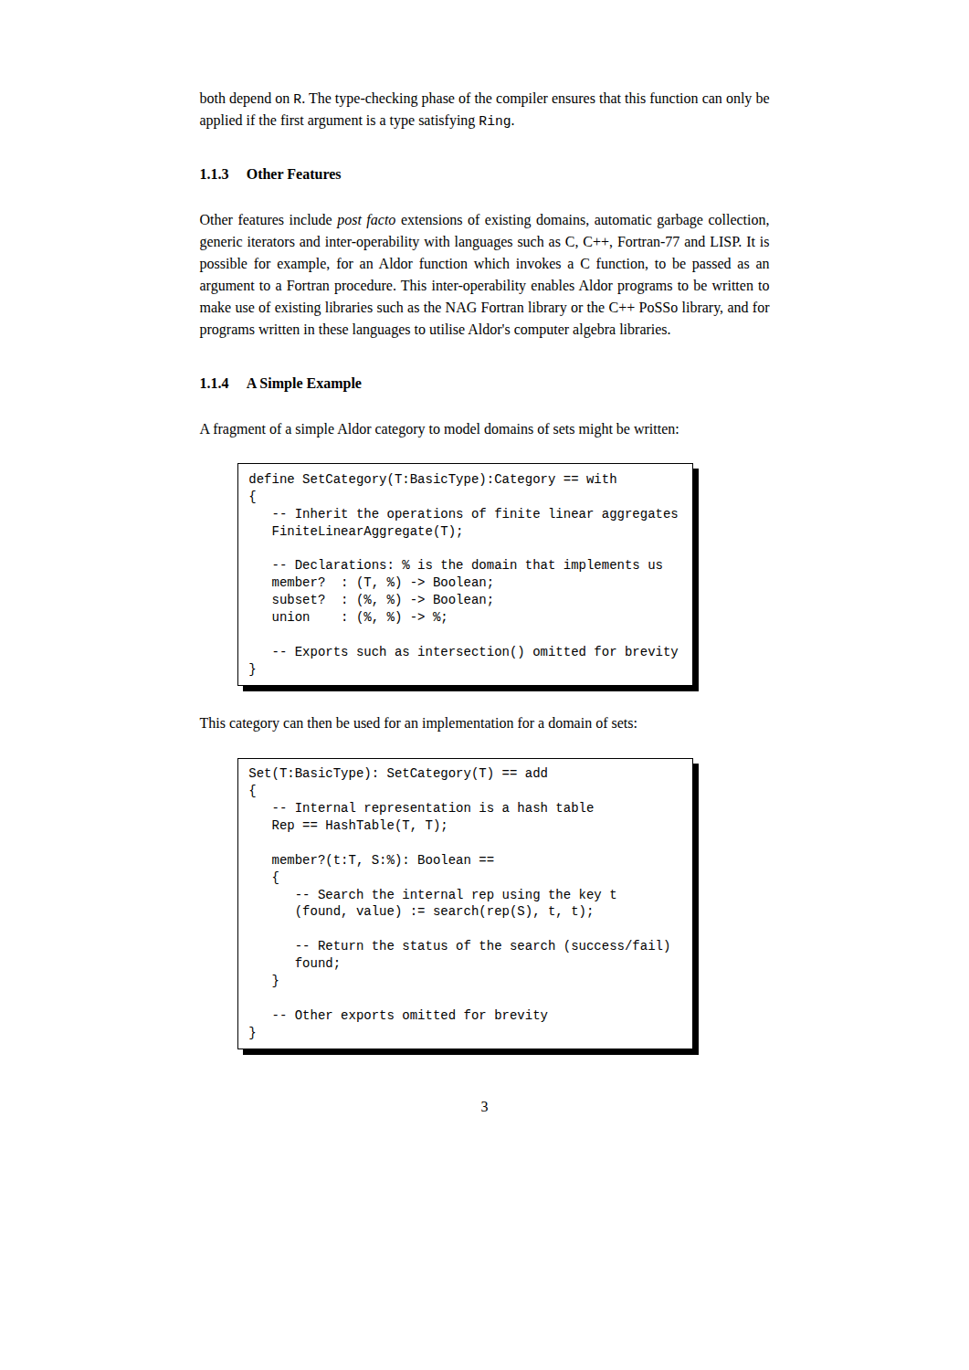both depend on R. The type-checking phase of the compiler ensures that this function can only be applied if the first argument is a type satisfying Ring.
1.1.3 Other Features
Other features include post facto extensions of existing domains, automatic garbage collection, generic iterators and inter-operability with languages such as C, C++, Fortran-77 and LISP. It is possible for example, for an Aldor function which invokes a C function, to be passed as an argument to a Fortran procedure. This inter-operability enables Aldor programs to be written to make use of existing libraries such as the NAG Fortran library or the C++ PoSSo library, and for programs written in these languages to utilise Aldor's computer algebra libraries.
1.1.4 A Simple Example
A fragment of a simple Aldor category to model domains of sets might be written:
define SetCategory(T:BasicType):Category == with
{
   -- Inherit the operations of finite linear aggregates
   FiniteLinearAggregate(T);

   -- Declarations: % is the domain that implements us
   member?  : (T, %) -> Boolean;
   subset?  : (%, %) -> Boolean;
   union    : (%, %) -> %;

   -- Exports such as intersection() omitted for brevity
}
This category can then be used for an implementation for a domain of sets:
Set(T:BasicType): SetCategory(T) == add
{
   -- Internal representation is a hash table
   Rep == HashTable(T, T);

   member?(t:T, S:%): Boolean ==
   {
      -- Search the internal rep using the key t
      (found, value) := search(rep(S), t, t);

      -- Return the status of the search (success/fail)
      found;
   }

   -- Other exports omitted for brevity
}
3